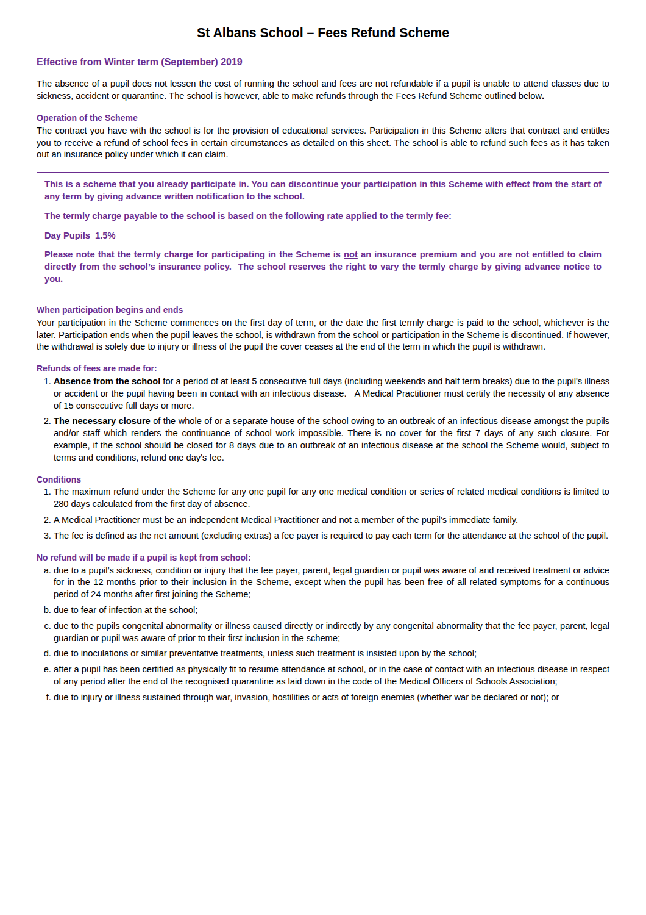St Albans School – Fees Refund Scheme
Effective from Winter term (September) 2019
The absence of a pupil does not lessen the cost of running the school and fees are not refundable if a pupil is unable to attend classes due to sickness, accident or quarantine. The school is however, able to make refunds through the Fees Refund Scheme outlined below.
Operation of the Scheme
The contract you have with the school is for the provision of educational services. Participation in this Scheme alters that contract and entitles you to receive a refund of school fees in certain circumstances as detailed on this sheet. The school is able to refund such fees as it has taken out an insurance policy under which it can claim.
This is a scheme that you already participate in. You can discontinue your participation in this Scheme with effect from the start of any term by giving advance written notification to the school.
The termly charge payable to the school is based on the following rate applied to the termly fee:
Day Pupils 1.5%
Please note that the termly charge for participating in the Scheme is not an insurance premium and you are not entitled to claim directly from the school’s insurance policy. The school reserves the right to vary the termly charge by giving advance notice to you.
When participation begins and ends
Your participation in the Scheme commences on the first day of term, or the date the first termly charge is paid to the school, whichever is the later. Participation ends when the pupil leaves the school, is withdrawn from the school or participation in the Scheme is discontinued. If however, the withdrawal is solely due to injury or illness of the pupil the cover ceases at the end of the term in which the pupil is withdrawn.
Refunds of fees are made for:
Absence from the school for a period of at least 5 consecutive full days (including weekends and half term breaks) due to the pupil's illness or accident or the pupil having been in contact with an infectious disease. A Medical Practitioner must certify the necessity of any absence of 15 consecutive full days or more.
The necessary closure of the whole of or a separate house of the school owing to an outbreak of an infectious disease amongst the pupils and/or staff which renders the continuance of school work impossible. There is no cover for the first 7 days of any such closure. For example, if the school should be closed for 8 days due to an outbreak of an infectious disease at the school the Scheme would, subject to terms and conditions, refund one day's fee.
Conditions
The maximum refund under the Scheme for any one pupil for any one medical condition or series of related medical conditions is limited to 280 days calculated from the first day of absence.
A Medical Practitioner must be an independent Medical Practitioner and not a member of the pupil’s immediate family.
The fee is defined as the net amount (excluding extras) a fee payer is required to pay each term for the attendance at the school of the pupil.
No refund will be made if a pupil is kept from school:
due to a pupil’s sickness, condition or injury that the fee payer, parent, legal guardian or pupil was aware of and received treatment or advice for in the 12 months prior to their inclusion in the Scheme, except when the pupil has been free of all related symptoms for a continuous period of 24 months after first joining the Scheme;
due to fear of infection at the school;
due to the pupils congenital abnormality or illness caused directly or indirectly by any congenital abnormality that the fee payer, parent, legal guardian or pupil was aware of prior to their first inclusion in the scheme;
due to inoculations or similar preventative treatments, unless such treatment is insisted upon by the school;
after a pupil has been certified as physically fit to resume attendance at school, or in the case of contact with an infectious disease in respect of any period after the end of the recognised quarantine as laid down in the code of the Medical Officers of Schools Association;
due to injury or illness sustained through war, invasion, hostilities or acts of foreign enemies (whether war be declared or not); or